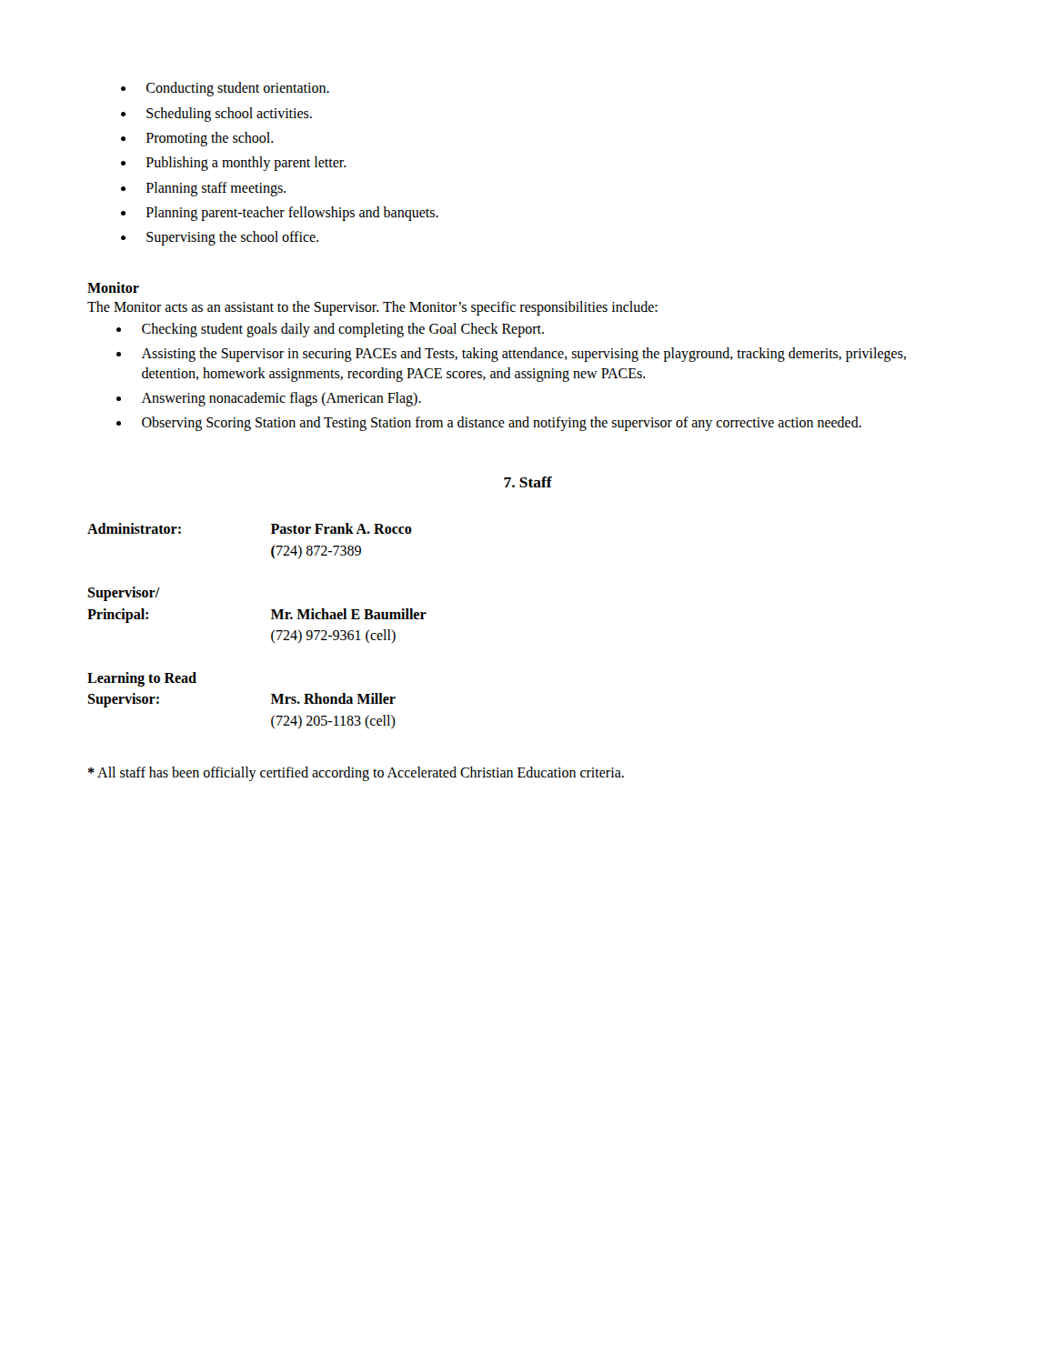Conducting student orientation.
Scheduling school activities.
Promoting the school.
Publishing a monthly parent letter.
Planning staff meetings.
Planning parent-teacher fellowships and banquets.
Supervising the school office.
Monitor
The Monitor acts as an assistant to the Supervisor. The Monitor’s specific responsibilities include:
Checking student goals daily and completing the Goal Check Report.
Assisting the Supervisor in securing PACEs and Tests, taking attendance, supervising the playground, tracking demerits, privileges, detention, homework assignments, recording PACE scores, and assigning new PACEs.
Answering nonacademic flags (American Flag).
Observing Scoring Station and Testing Station from a distance and notifying the supervisor of any corrective action needed.
7. Staff
| Administrator: | Pastor Frank A. Rocco |
| | ( 724) 872-7389 |
| Supervisor/ | |
| Principal: | Mr. Michael E Baumiller |
| | (724) 972-9361 (cell) |
| Learning to Read | |
| Supervisor: | Mrs. Rhonda Miller |
| | (724) 205-1183 (cell) |
* All staff has been officially certified according to Accelerated Christian Education criteria.